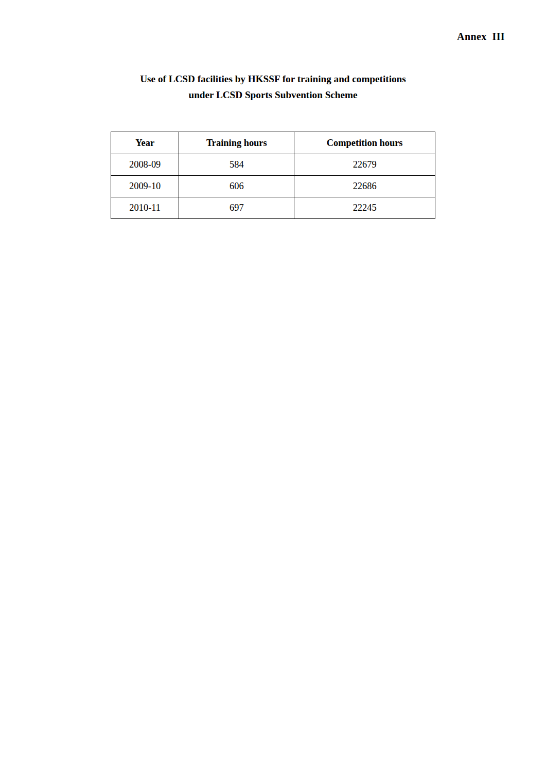Annex III
Use of LCSD facilities by HKSSF for training and competitions
under LCSD Sports Subvention Scheme
| Year | Training hours | Competition hours |
| --- | --- | --- |
| 2008-09 | 584 | 22679 |
| 2009-10 | 606 | 22686 |
| 2010-11 | 697 | 22245 |